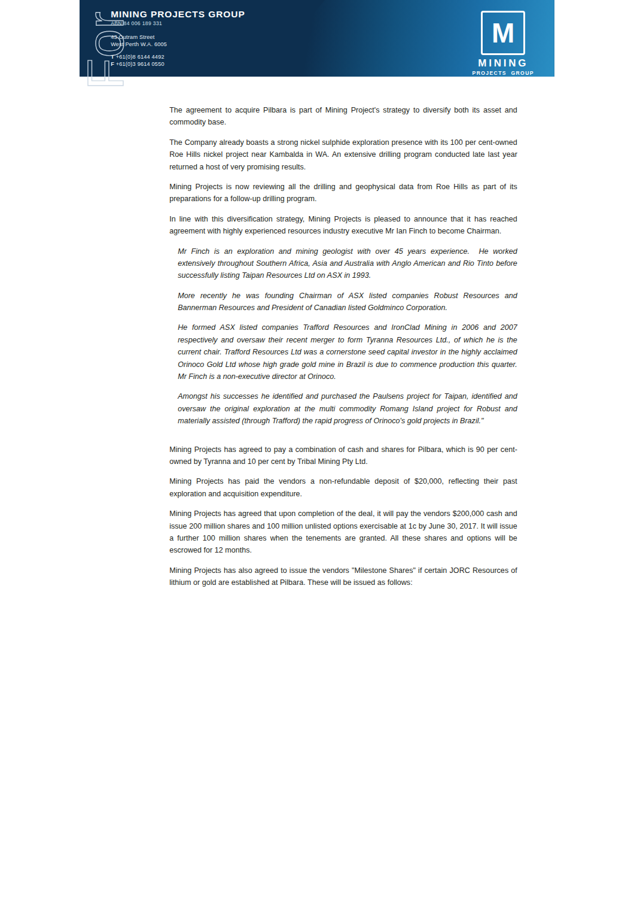Mining Projects Group
ABN 84 006 189 331
43 Outram Street
West Perth W.A. 6005
T +61(0)8 6144 4492
F +61(0)3 9614 0550
MINING
PROJECTS GROUP
ASX: MPJ
For personal use only
The agreement to acquire Pilbara is part of Mining Project's strategy to diversify both its asset and commodity base.
The Company already boasts a strong nickel sulphide exploration presence with its 100 per cent-owned Roe Hills nickel project near Kambalda in WA. An extensive drilling program conducted late last year returned a host of very promising results.
Mining Projects is now reviewing all the drilling and geophysical data from Roe Hills as part of its preparations for a follow-up drilling program.
In line with this diversification strategy, Mining Projects is pleased to announce that it has reached agreement with highly experienced resources industry executive Mr Ian Finch to become Chairman.
Mr Finch is an exploration and mining geologist with over 45 years experience. He worked extensively throughout Southern Africa, Asia and Australia with Anglo American and Rio Tinto before successfully listing Taipan Resources Ltd on ASX in 1993.
More recently he was founding Chairman of ASX listed companies Robust Resources and Bannerman Resources and President of Canadian listed Goldminco Corporation.
He formed ASX listed companies Trafford Resources and IronClad Mining in 2006 and 2007 respectively and oversaw their recent merger to form Tyranna Resources Ltd., of which he is the current chair. Trafford Resources Ltd was a cornerstone seed capital investor in the highly acclaimed Orinoco Gold Ltd whose high grade gold mine in Brazil is due to commence production this quarter. Mr Finch is a non-executive director at Orinoco.
Amongst his successes he identified and purchased the Paulsens project for Taipan, identified and oversaw the original exploration at the multi commodity Romang Island project for Robust and materially assisted (through Trafford) the rapid progress of Orinoco's gold projects in Brazil."
Mining Projects has agreed to pay a combination of cash and shares for Pilbara, which is 90 per cent-owned by Tyranna and 10 per cent by Tribal Mining Pty Ltd.
Mining Projects has paid the vendors a non-refundable deposit of $20,000, reflecting their past exploration and acquisition expenditure.
Mining Projects has agreed that upon completion of the deal, it will pay the vendors $200,000 cash and issue 200 million shares and 100 million unlisted options exercisable at 1c by June 30, 2017. It will issue a further 100 million shares when the tenements are granted. All these shares and options will be escrowed for 12 months.
Mining Projects has also agreed to issue the vendors "Milestone Shares" if certain JORC Resources of lithium or gold are established at Pilbara. These will be issued as follows: